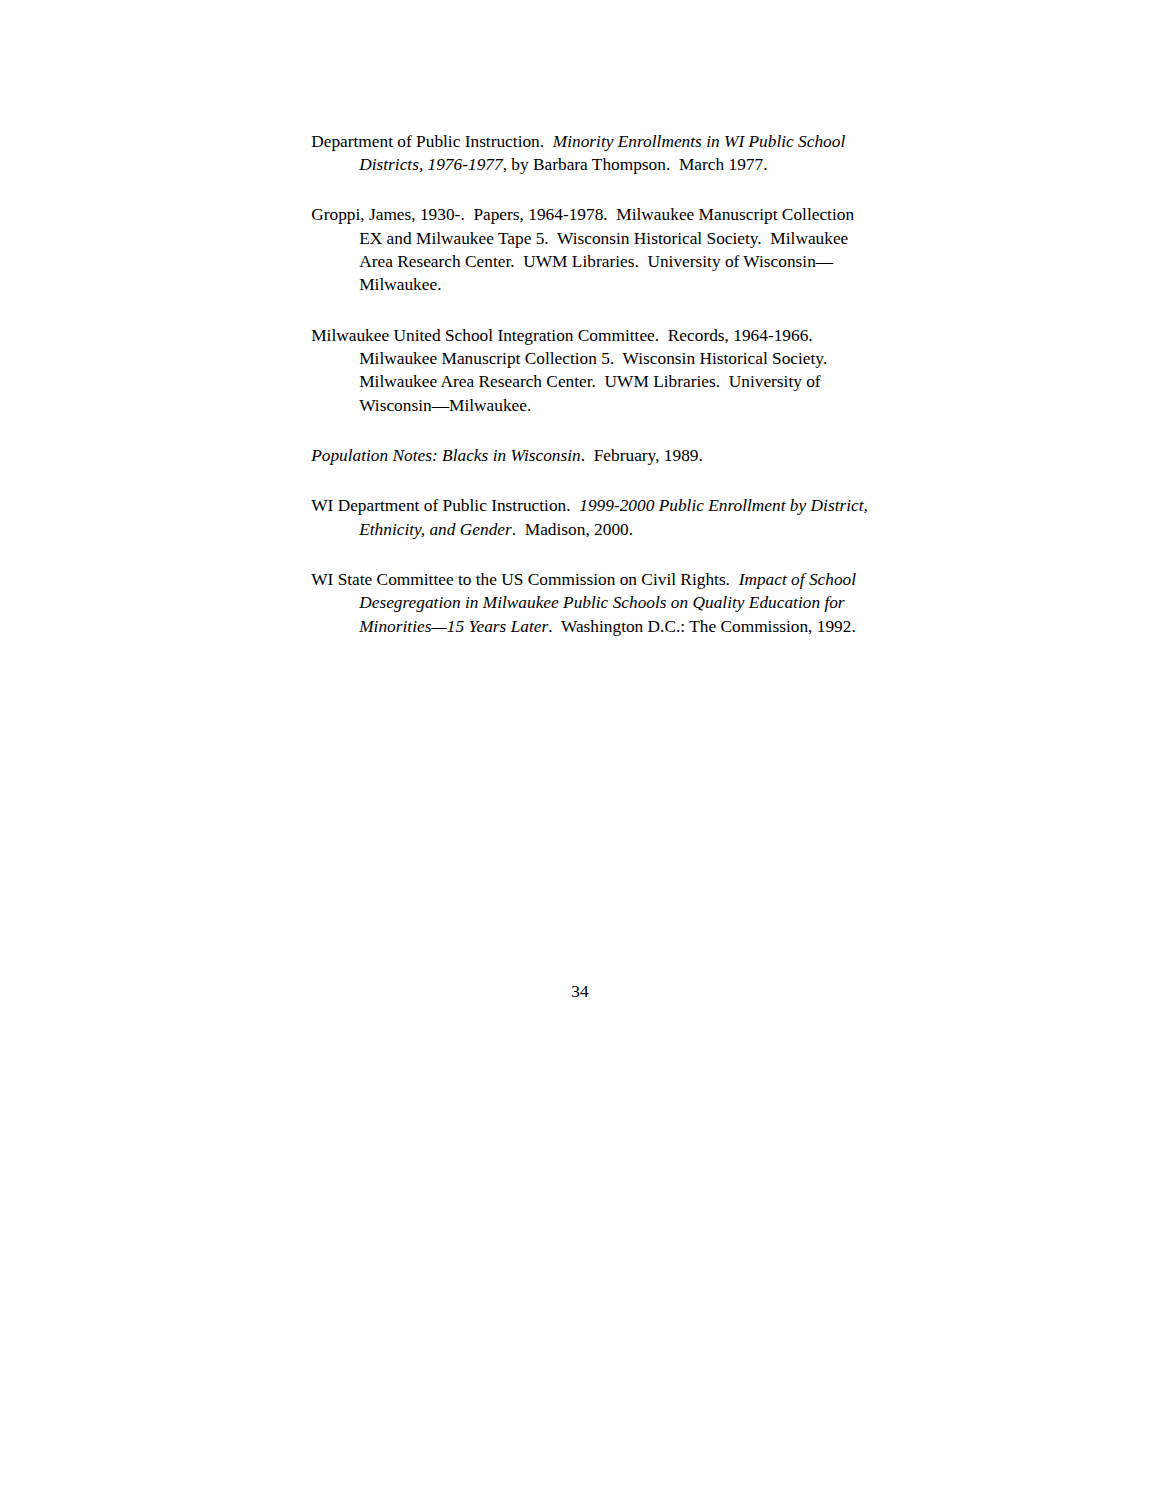Department of Public Instruction. Minority Enrollments in WI Public School Districts, 1976-1977, by Barbara Thompson. March 1977.
Groppi, James, 1930-. Papers, 1964-1978. Milwaukee Manuscript Collection EX and Milwaukee Tape 5. Wisconsin Historical Society. Milwaukee Area Research Center. UWM Libraries. University of Wisconsin—Milwaukee.
Milwaukee United School Integration Committee. Records, 1964-1966. Milwaukee Manuscript Collection 5. Wisconsin Historical Society. Milwaukee Area Research Center. UWM Libraries. University of Wisconsin—Milwaukee.
Population Notes: Blacks in Wisconsin. February, 1989.
WI Department of Public Instruction. 1999-2000 Public Enrollment by District, Ethnicity, and Gender. Madison, 2000.
WI State Committee to the US Commission on Civil Rights. Impact of School Desegregation in Milwaukee Public Schools on Quality Education for Minorities—15 Years Later. Washington D.C.: The Commission, 1992.
34